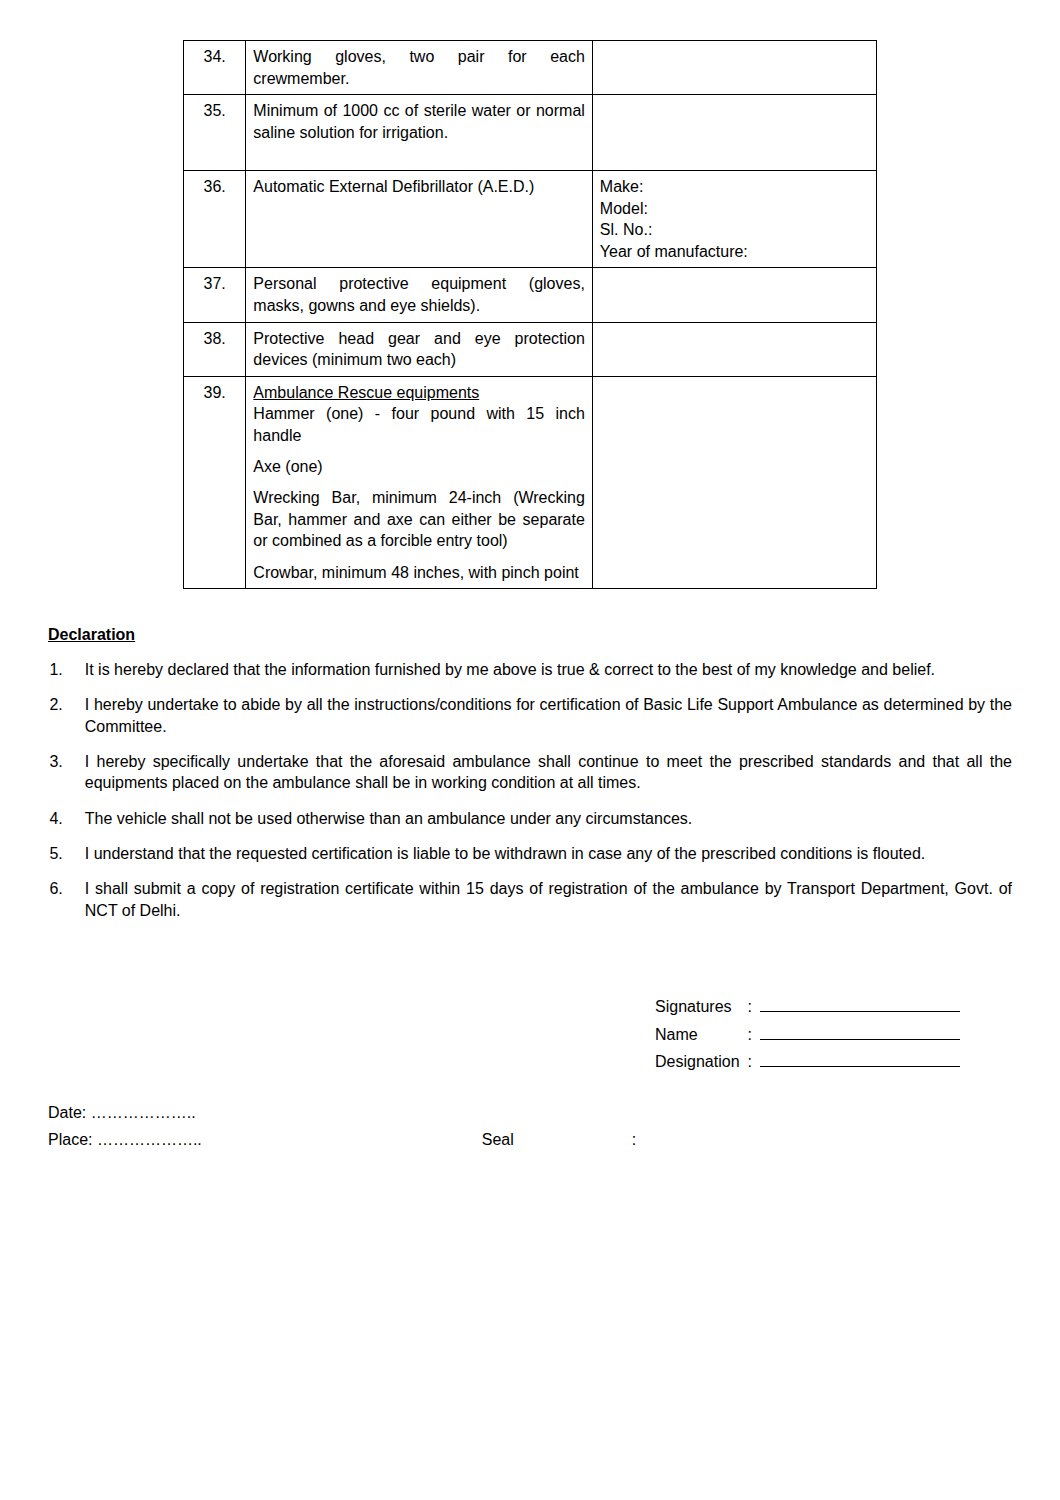| 34. | Working gloves, two pair for each crewmember. | |
| 35. | Minimum of 1000 cc of sterile water or normal saline solution for irrigation. | |
| 36. | Automatic External Defibrillator (A.E.D.) | Make: Model: Sl. No.: Year of manufacture: |
| 37. | Personal protective equipment (gloves, masks, gowns and eye shields). | |
| 38. | Protective head gear and eye protection devices (minimum two each) | |
| 39. | Ambulance Rescue equipments Hammer (one) - four pound with 15 inch handle Axe (one) Wrecking Bar, minimum 24-inch (Wrecking Bar, hammer and axe can either be separate or combined as a forcible entry tool) Crowbar, minimum 48 inches, with pinch point | |
Declaration
It is hereby declared that the information furnished by me above is true & correct to the best of my knowledge and belief.
I hereby undertake to abide by all the instructions/conditions for certification of Basic Life Support Ambulance as determined by the Committee.
I hereby specifically undertake that the aforesaid ambulance shall continue to meet the prescribed standards and that all the equipments placed on the ambulance shall be in working condition at all times.
The vehicle shall not be used otherwise than an ambulance under any circumstances.
I understand that the requested certification is liable to be withdrawn in case any of the prescribed conditions is flouted.
I shall submit a copy of registration certificate within 15 days of registration of the ambulance by Transport Department, Govt. of NCT of Delhi.
| Signatures | : | |
| Name | : | |
| Designation | : | |
Date: ………………..
Place: ………………..
Seal: